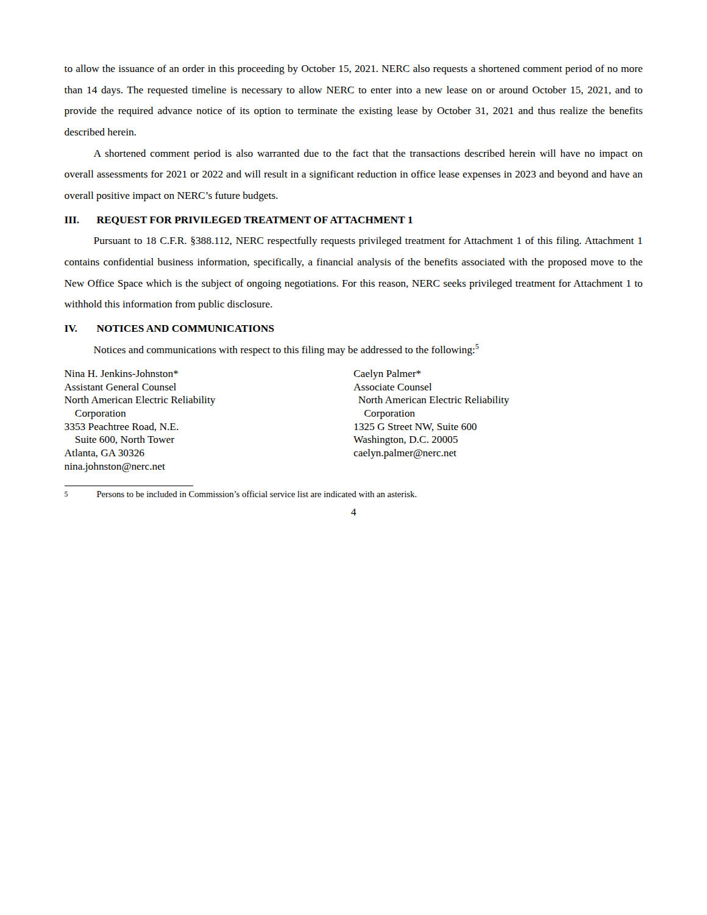to allow the issuance of an order in this proceeding by October 15, 2021. NERC also requests a shortened comment period of no more than 14 days. The requested timeline is necessary to allow NERC to enter into a new lease on or around October 15, 2021, and to provide the required advance notice of its option to terminate the existing lease by October 31, 2021 and thus realize the benefits described herein.
A shortened comment period is also warranted due to the fact that the transactions described herein will have no impact on overall assessments for 2021 or 2022 and will result in a significant reduction in office lease expenses in 2023 and beyond and have an overall positive impact on NERC’s future budgets.
III. REQUEST FOR PRIVILEGED TREATMENT OF ATTACHMENT 1
Pursuant to 18 C.F.R. §388.112, NERC respectfully requests privileged treatment for Attachment 1 of this filing. Attachment 1 contains confidential business information, specifically, a financial analysis of the benefits associated with the proposed move to the New Office Space which is the subject of ongoing negotiations. For this reason, NERC seeks privileged treatment for Attachment 1 to withhold this information from public disclosure.
IV. NOTICES AND COMMUNICATIONS
Notices and communications with respect to this filing may be addressed to the following:5
Nina H. Jenkins-Johnston*
Assistant General Counsel
North American Electric Reliability
Corporation
3353 Peachtree Road, N.E.
Suite 600, North Tower
Atlanta, GA 30326
nina.johnston@nerc.net
Caelyn Palmer*
Associate Counsel
North American Electric Reliability
Corporation
1325 G Street NW, Suite 600
Washington, D.C. 20005
caelyn.palmer@nerc.net
5 Persons to be included in Commission’s official service list are indicated with an asterisk.
4